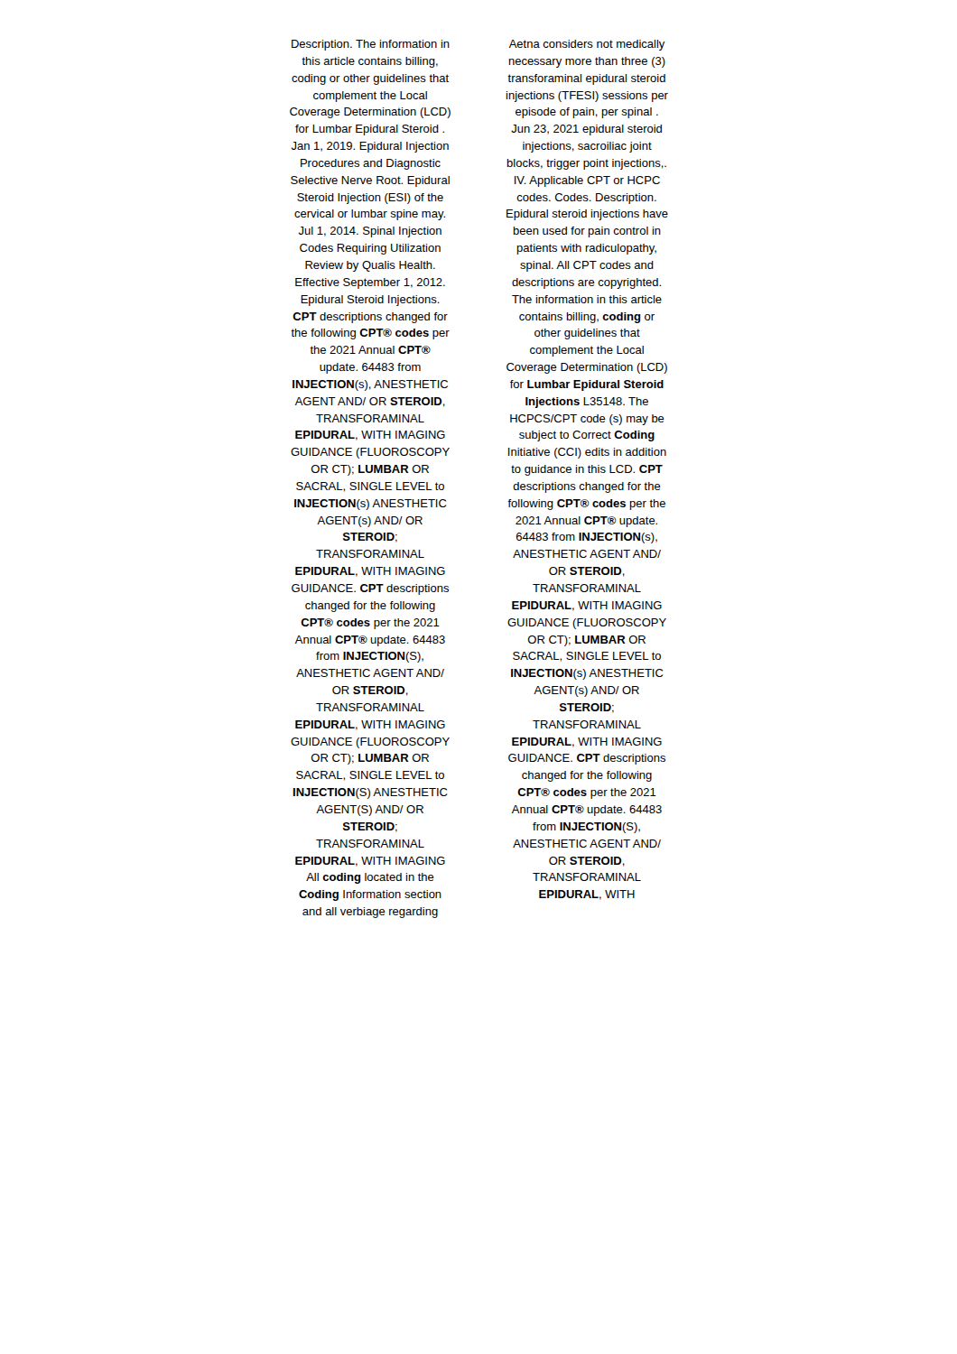Description. The information in this article contains billing, coding or other guidelines that complement the Local Coverage Determination (LCD) for Lumbar Epidural Steroid . Jan 1, 2019. Epidural Injection Procedures and Diagnostic Selective Nerve Root. Epidural Steroid Injection (ESI) of the cervical or lumbar spine may. Jul 1, 2014. Spinal Injection Codes Requiring Utilization Review by Qualis Health. Effective September 1, 2012. Epidural Steroid Injections. CPT descriptions changed for the following CPT® codes per the 2021 Annual CPT® update. 64483 from INJECTION(s), ANESTHETIC AGENT AND/ OR STEROID, TRANSFORAMINAL EPIDURAL, WITH IMAGING GUIDANCE (FLUOROSCOPY OR CT); LUMBAR OR SACRAL, SINGLE LEVEL to INJECTION(s) ANESTHETIC AGENT(s) AND/ OR STEROID; TRANSFORAMINAL EPIDURAL, WITH IMAGING GUIDANCE. CPT descriptions changed for the following CPT® codes per the 2021 Annual CPT® update. 64483 from INJECTION(S), ANESTHETIC AGENT AND/ OR STEROID, TRANSFORAMINAL EPIDURAL, WITH IMAGING GUIDANCE (FLUOROSCOPY OR CT); LUMBAR OR SACRAL, SINGLE LEVEL to INJECTION(S) ANESTHETIC AGENT(S) AND/ OR STEROID; TRANSFORAMINAL EPIDURAL, WITH IMAGING All coding located in the Coding Information section and all verbiage regarding
Aetna considers not medically necessary more than three (3) transforaminal epidural steroid injections (TFESI) sessions per episode of pain, per spinal . Jun 23, 2021 epidural steroid injections, sacroiliac joint blocks, trigger point injections,. IV. Applicable CPT or HCPC codes. Codes. Description. Epidural steroid injections have been used for pain control in patients with radiculopathy, spinal. All CPT codes and descriptions are copyrighted. The information in this article contains billing, coding or other guidelines that complement the Local Coverage Determination (LCD) for Lumbar Epidural Steroid Injections L35148. The HCPCS/CPT code (s) may be subject to Correct Coding Initiative (CCI) edits in addition to guidance in this LCD. CPT descriptions changed for the following CPT® codes per the 2021 Annual CPT® update. 64483 from INJECTION(s), ANESTHETIC AGENT AND/ OR STEROID, TRANSFORAMINAL EPIDURAL, WITH IMAGING GUIDANCE (FLUOROSCOPY OR CT); LUMBAR OR SACRAL, SINGLE LEVEL to INJECTION(s) ANESTHETIC AGENT(s) AND/ OR STEROID; TRANSFORAMINAL EPIDURAL, WITH IMAGING GUIDANCE. CPT descriptions changed for the following CPT® codes per the 2021 Annual CPT® update. 64483 from INJECTION(S), ANESTHETIC AGENT AND/ OR STEROID, TRANSFORAMINAL EPIDURAL, WITH